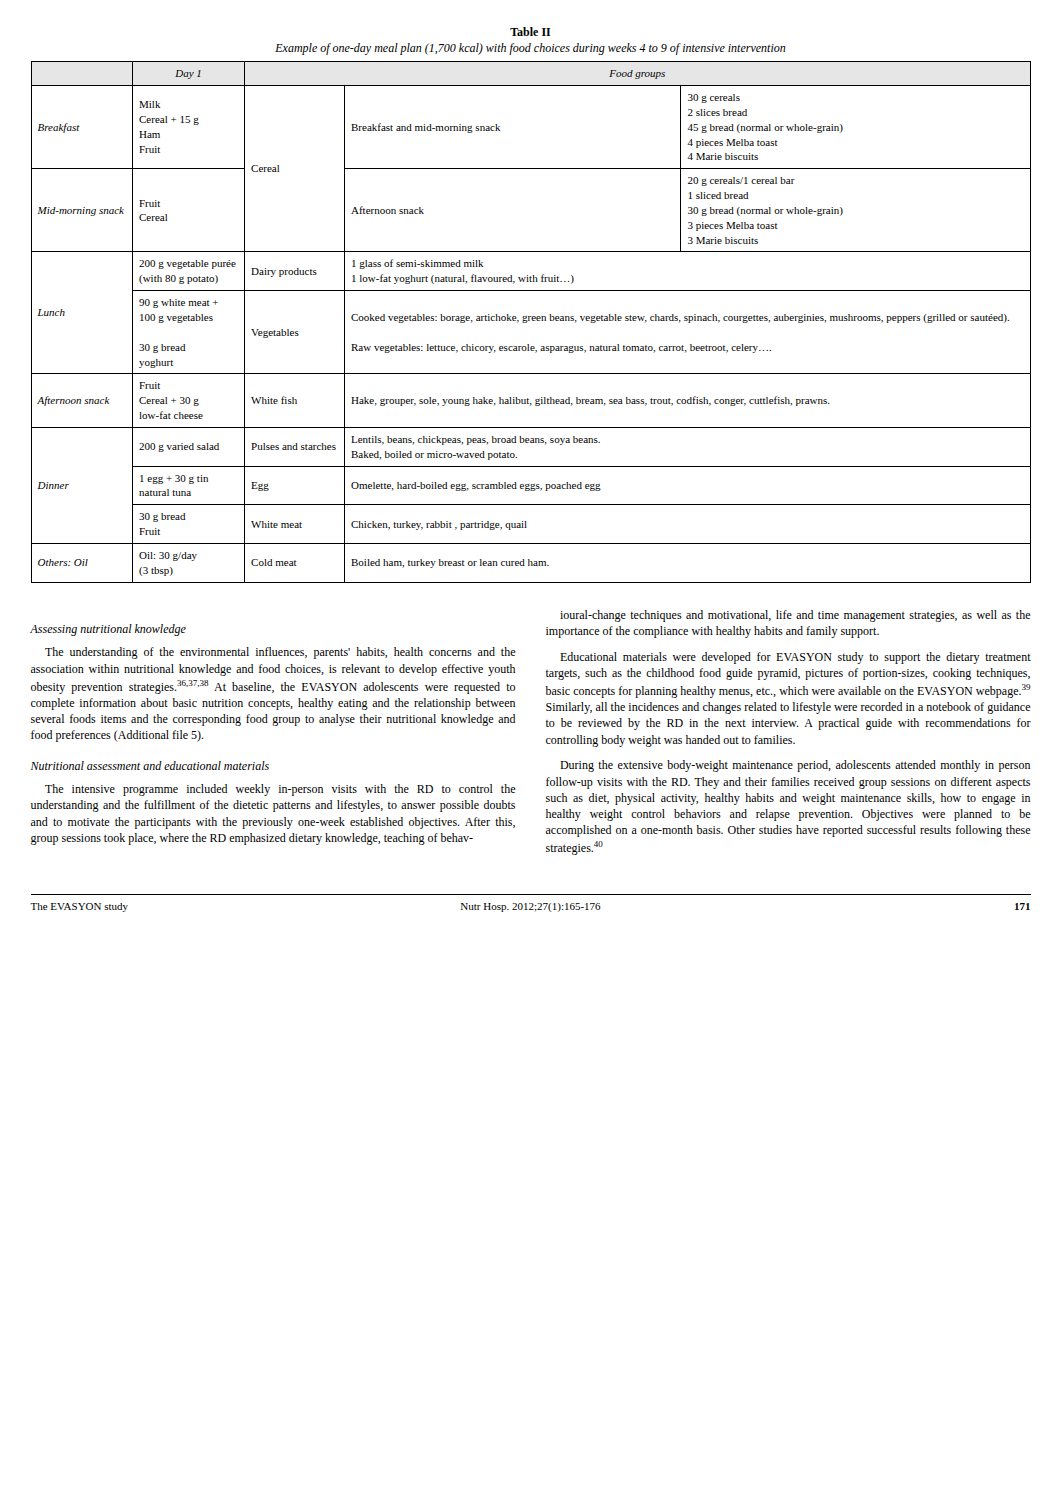Table II
Example of one-day meal plan (1,700 kcal) with food choices during weeks 4 to 9 of intensive intervention
| | Day 1 | Food groups |
| --- | --- | --- |
| Breakfast | Milk Cereal + 15 g Ham Fruit | Cereal | Breakfast and mid-morning snack | 30 g cereals 2 slices bread 45 g bread (normal or whole-grain) 4 pieces Melba toast 4 Marie biscuits |
| Mid-morning snack | Fruit Cereal | Afternoon snack | 20 g cereals/1 cereal bar 1 sliced bread 30 g bread (normal or whole-grain) 3 pieces Melba toast 3 Marie biscuits |
| Lunch | 200 g vegetable purée (with 80 g potato) | Dairy products | 1 glass of semi-skimmed milk 1 low-fat yoghurt (natural, flavoured, with fruit…) |
| 90 g white meat + 100 g vegetables 30 g bread yoghurt | Vegetables | Cooked vegetables: borage, artichoke, green beans, vegetable stew, chards, spinach, courgettes, auberginies, mushrooms, peppers (grilled or sautéed). Raw vegetables: lettuce, chicory, escarole, asparagus, natural tomato, carrot, beetroot, celery…. |
| Afternoon snack | Fruit Cereal + 30 g low-fat cheese | White fish | Hake, grouper, sole, young hake, halibut, gilthead, bream, sea bass, trout, codfish, conger, cuttlefish, prawns. |
| Dinner | 200 g varied salad | Pulses and starches | Lentils, beans, chickpeas, peas, broad beans, soya beans. Baked, boiled or micro-waved potato. |
| 1 egg + 30 g tin natural tuna | Egg | Omelette, hard-boiled egg, scrambled eggs, poached egg |
| 30 g bread Fruit | White meat | Chicken, turkey, rabbit , partridge, quail |
| Others: Oil | Oil: 30 g/day (3 tbsp) | Cold meat | Boiled ham, turkey breast or lean cured ham. |
Assessing nutritional knowledge
The understanding of the environmental influences, parents' habits, health concerns and the association within nutritional knowledge and food choices, is relevant to develop effective youth obesity prevention strategies.36,37,38 At baseline, the EVASYON adolescents were requested to complete information about basic nutrition concepts, healthy eating and the relationship between several foods items and the corresponding food group to analyse their nutritional knowledge and food preferences (Additional file 5).
Nutritional assessment and educational materials
The intensive programme included weekly in-person visits with the RD to control the understanding and the fulfillment of the dietetic patterns and lifestyles, to answer possible doubts and to motivate the participants with the previously one-week established objectives. After this, group sessions took place, where the RD emphasized dietary knowledge, teaching of behav-
ioural-change techniques and motivational, life and time management strategies, as well as the importance of the compliance with healthy habits and family support.
Educational materials were developed for EVASYON study to support the dietary treatment targets, such as the childhood food guide pyramid, pictures of portion-sizes, cooking techniques, basic concepts for planning healthy menus, etc., which were available on the EVASYON webpage.39 Similarly, all the incidences and changes related to lifestyle were recorded in a notebook of guidance to be reviewed by the RD in the next interview. A practical guide with recommendations for controlling body weight was handed out to families.
During the extensive body-weight maintenance period, adolescents attended monthly in person follow-up visits with the RD. They and their families received group sessions on different aspects such as diet, physical activity, healthy habits and weight maintenance skills, how to engage in healthy weight control behaviors and relapse prevention. Objectives were planned to be accomplished on a one-month basis. Other studies have reported successful results following these strategies.40
The EVASYON study
Nutr Hosp. 2012;27(1):165-176
171